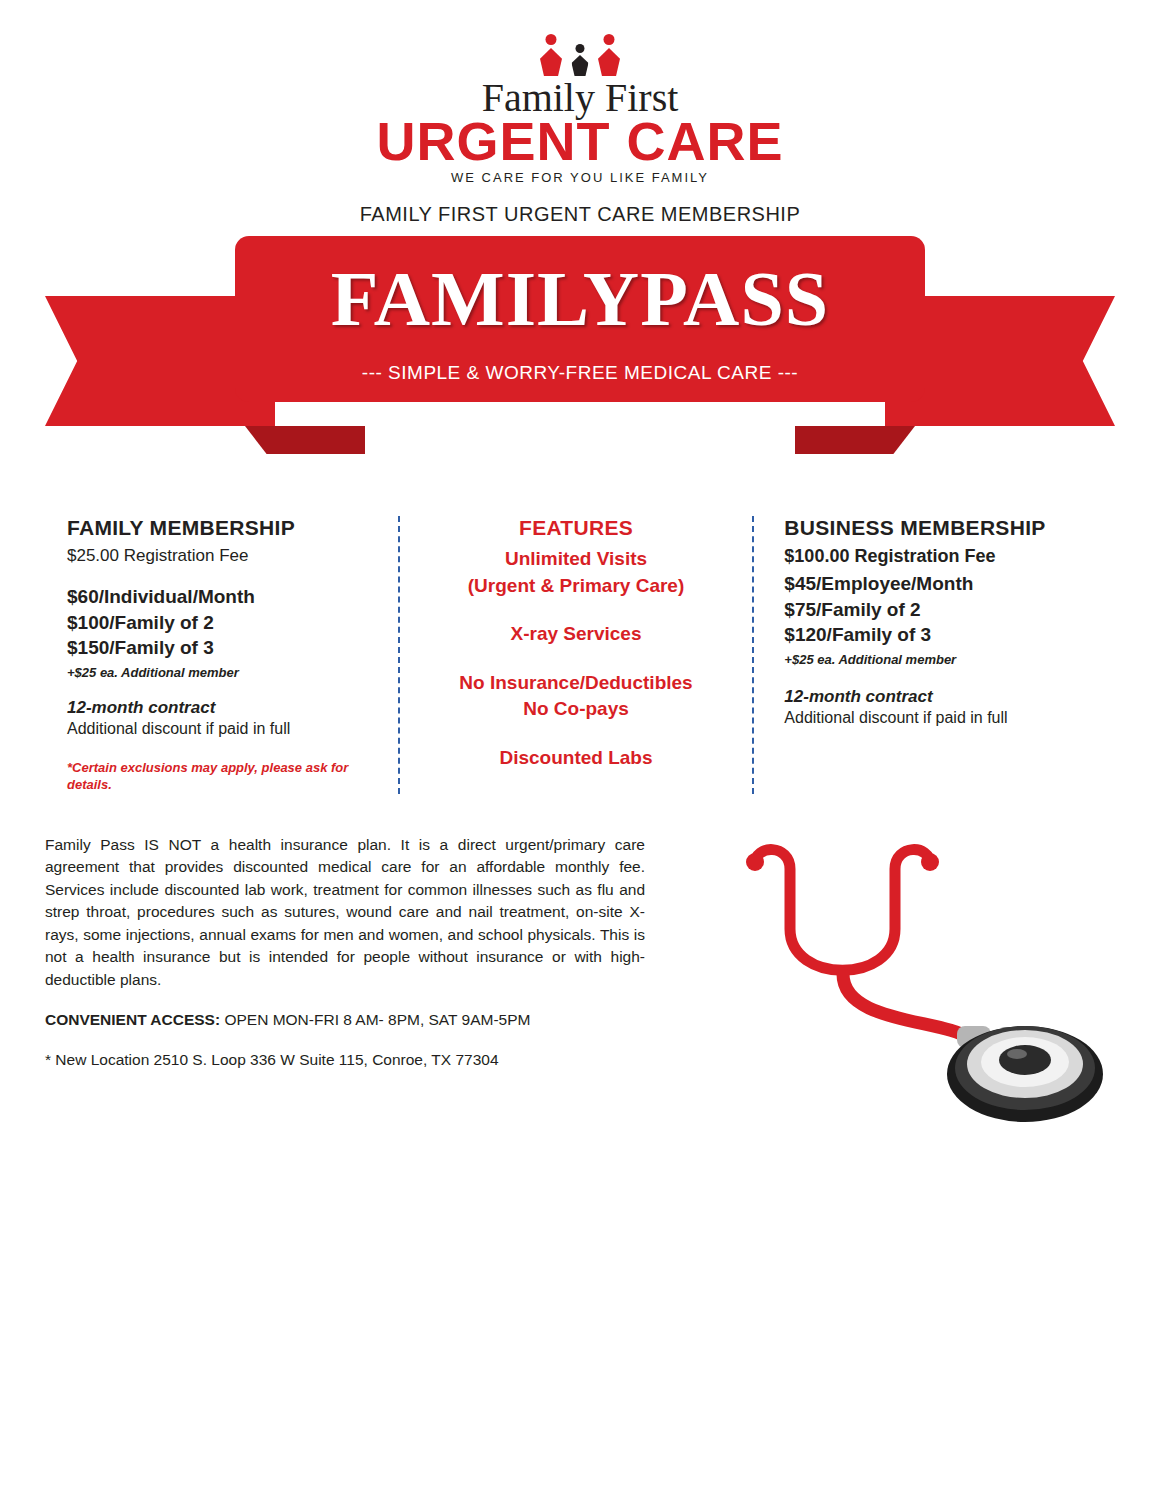Family First
URGENT CARE
WE CARE FOR YOU LIKE FAMILY
FAMILY FIRST URGENT CARE MEMBERSHIP
FAMILYPASS
--- SIMPLE & WORRY-FREE MEDICAL CARE ---
FAMILY MEMBERSHIP
$25.00 Registration Fee
$60/Individual/Month
$100/Family of 2
$150/Family of 3
+$25 ea. Additional member
12-month contract
Additional discount if paid in full
*Certain exclusions may apply, please ask for details.
FEATURES
Unlimited Visits
(Urgent & Primary Care)
X-ray Services
No Insurance/Deductibles
No Co-pays
Discounted Labs
BUSINESS MEMBERSHIP
$100.00 Registration Fee
$45/Employee/Month
$75/Family of 2
$120/Family of 3
+$25 ea. Additional member
12-month contract
Additional discount if paid in full
Family Pass IS NOT a health insurance plan. It is a direct urgent/primary care agreement that provides discounted medical care for an affordable monthly fee. Services include discounted lab work, treatment for common illnesses such as flu and strep throat, procedures such as sutures, wound care and nail treatment, on-site X-rays, some injections, annual exams for men and women, and school physicals. This is not a health insurance but is intended for people without insurance or with high-deductible plans.
CONVENIENT ACCESS: OPEN MON-FRI 8 AM- 8PM, SAT 9AM-5PM
* New Location 2510 S. Loop 336 W Suite 115, Conroe, TX 77304